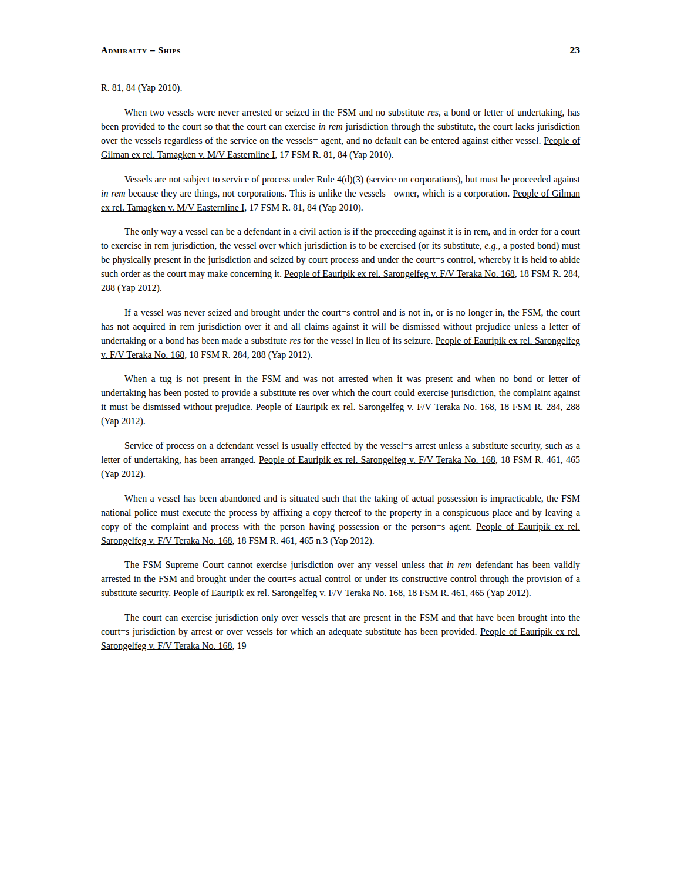Admiralty – Ships 23
R. 81, 84 (Yap 2010).
When two vessels were never arrested or seized in the FSM and no substitute res, a bond or letter of undertaking, has been provided to the court so that the court can exercise in rem jurisdiction through the substitute, the court lacks jurisdiction over the vessels regardless of the service on the vessels= agent, and no default can be entered against either vessel. People of Gilman ex rel. Tamagken v. M/V Easternline I, 17 FSM R. 81, 84 (Yap 2010).
Vessels are not subject to service of process under Rule 4(d)(3) (service on corporations), but must be proceeded against in rem because they are things, not corporations. This is unlike the vessels= owner, which is a corporation. People of Gilman ex rel. Tamagken v. M/V Easternline I, 17 FSM R. 81, 84 (Yap 2010).
The only way a vessel can be a defendant in a civil action is if the proceeding against it is in rem, and in order for a court to exercise in rem jurisdiction, the vessel over which jurisdiction is to be exercised (or its substitute, e.g., a posted bond) must be physically present in the jurisdiction and seized by court process and under the court=s control, whereby it is held to abide such order as the court may make concerning it. People of Eauripik ex rel. Sarongelfeg v. F/V Teraka No. 168, 18 FSM R. 284, 288 (Yap 2012).
If a vessel was never seized and brought under the court=s control and is not in, or is no longer in, the FSM, the court has not acquired in rem jurisdiction over it and all claims against it will be dismissed without prejudice unless a letter of undertaking or a bond has been made a substitute res for the vessel in lieu of its seizure. People of Eauripik ex rel. Sarongelfeg v. F/V Teraka No. 168, 18 FSM R. 284, 288 (Yap 2012).
When a tug is not present in the FSM and was not arrested when it was present and when no bond or letter of undertaking has been posted to provide a substitute res over which the court could exercise jurisdiction, the complaint against it must be dismissed without prejudice. People of Eauripik ex rel. Sarongelfeg v. F/V Teraka No. 168, 18 FSM R. 284, 288 (Yap 2012).
Service of process on a defendant vessel is usually effected by the vessel=s arrest unless a substitute security, such as a letter of undertaking, has been arranged. People of Eauripik ex rel. Sarongelfeg v. F/V Teraka No. 168, 18 FSM R. 461, 465 (Yap 2012).
When a vessel has been abandoned and is situated such that the taking of actual possession is impracticable, the FSM national police must execute the process by affixing a copy thereof to the property in a conspicuous place and by leaving a copy of the complaint and process with the person having possession or the person=s agent. People of Eauripik ex rel. Sarongelfeg v. F/V Teraka No. 168, 18 FSM R. 461, 465 n.3 (Yap 2012).
The FSM Supreme Court cannot exercise jurisdiction over any vessel unless that in rem defendant has been validly arrested in the FSM and brought under the court=s actual control or under its constructive control through the provision of a substitute security. People of Eauripik ex rel. Sarongelfeg v. F/V Teraka No. 168, 18 FSM R. 461, 465 (Yap 2012).
The court can exercise jurisdiction only over vessels that are present in the FSM and that have been brought into the court=s jurisdiction by arrest or over vessels for which an adequate substitute has been provided. People of Eauripik ex rel. Sarongelfeg v. F/V Teraka No. 168, 19